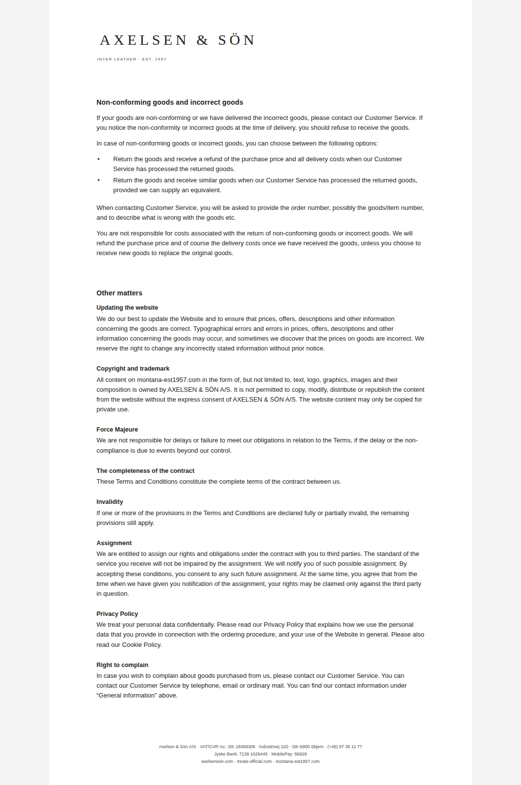AXELSEN & SÖN
Inter Leather · Est. 1957
Non-conforming goods and incorrect goods
If your goods are non-conforming or we have delivered the incorrect goods, please contact our Customer Service. If you notice the non-conformity or incorrect goods at the time of delivery, you should refuse to receive the goods.
In case of non-conforming goods or incorrect goods, you can choose between the following options:
Return the goods and receive a refund of the purchase price and all delivery costs when our Customer Service has processed the returned goods.
Return the goods and receive similar goods when our Customer Service has processed the returned goods, provided we can supply an equivalent.
When contacting Customer Service, you will be asked to provide the order number, possibly the goods/item number, and to describe what is wrong with the goods etc.
You are not responsible for costs associated with the return of non-conforming goods or incorrect goods. We will refund the purchase price and of course the delivery costs once we have received the goods, unless you choose to receive new goods to replace the original goods.
Other matters
Updating the website
We do our best to update the Website and to ensure that prices, offers, descriptions and other information concerning the goods are correct. Typographical errors and errors in prices, offers, descriptions and other information concerning the goods may occur, and sometimes we discover that the prices on goods are incorrect. We reserve the right to change any incorrectly stated information without prior notice.
Copyright and trademark
All content on montana-est1957.com in the form of, but not limited to, text, logo, graphics, images and their composition is owned by AXELSEN & SÖN A/S. It is not permitted to copy, modify, distribute or republish the content from the website without the express consent of AXELSEN & SÖN A/S. The website content may only be copied for private use.
Force Majeure
We are not responsible for delays or failure to meet our obligations in relation to the Terms, if the delay or the non-compliance is due to events beyond our control.
The completeness of the contract
These Terms and Conditions constitute the complete terms of the contract between us.
Invalidity
If one or more of the provisions in the Terms and Conditions are declared fully or partially invalid, the remaining provisions still apply.
Assignment
We are entitled to assign our rights and obligations under the contract with you to third parties. The standard of the service you receive will not be impaired by the assignment. We will notify you of such possible assignment. By accepting these conditions, you consent to any such future assignment. At the same time, you agree that from the time when we have given you notification of the assignment, your rights may be claimed only against the third party in question.
Privacy Policy
We treat your personal data confidentially. Please read our Privacy Policy that explains how we use the personal data that you provide in connection with the ordering procedure, and your use of the Website in general. Please also read our Cookie Policy.
Right to complain
In case you wish to complain about goods purchased from us, please contact our Customer Service. You can contact our Customer Service by telephone, email or ordinary mail. You can find our contact information under “General information” above.
Axelsen & Sön A/S · VAT/CVR no.: DK 18458306 · Industrivej 11D · DK-6900 Skjern · (+45) 97 35 11 77
Jyske Bank: 7139 1029445 · MobilePay: 56929
axelsenson.com · treats-official.com · montana-est1957.com